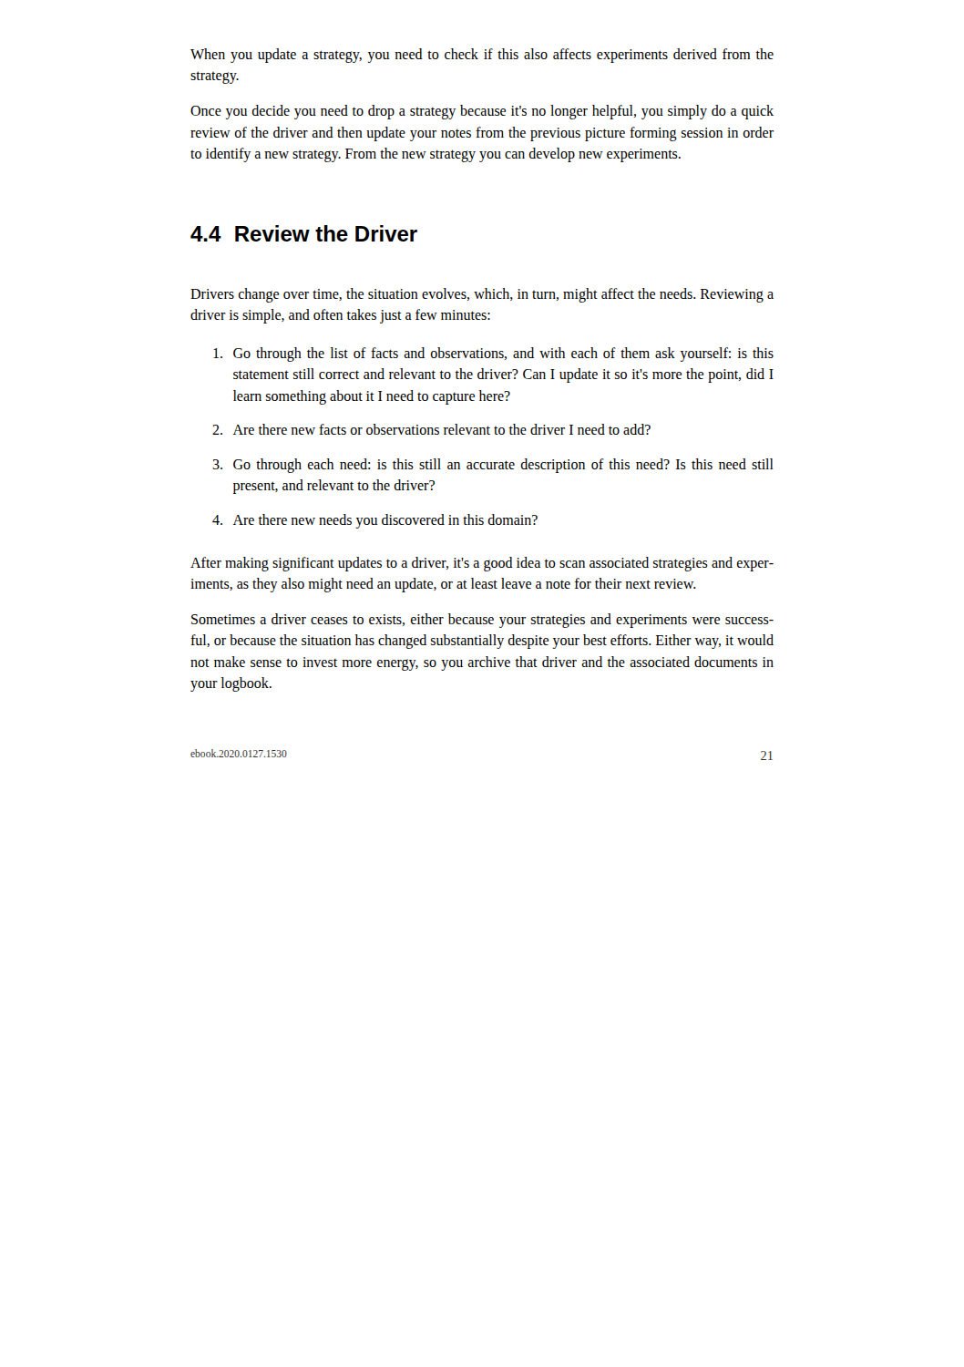When you update a strategy, you need to check if this also affects experiments derived from the strategy.
Once you decide you need to drop a strategy because it's no longer helpful, you simply do a quick review of the driver and then update your notes from the previous picture forming session in order to identify a new strategy. From the new strategy you can develop new experiments.
4.4 Review the Driver
Drivers change over time, the situation evolves, which, in turn, might affect the needs. Reviewing a driver is simple, and often takes just a few minutes:
Go through the list of facts and observations, and with each of them ask yourself: is this statement still correct and relevant to the driver? Can I update it so it's more the point, did I learn something about it I need to capture here?
Are there new facts or observations relevant to the driver I need to add?
Go through each need: is this still an accurate description of this need? Is this need still present, and relevant to the driver?
Are there new needs you discovered in this domain?
After making significant updates to a driver, it's a good idea to scan associated strategies and experiments, as they also might need an update, or at least leave a note for their next review.
Sometimes a driver ceases to exists, either because your strategies and experiments were successful, or because the situation has changed substantially despite your best efforts. Either way, it would not make sense to invest more energy, so you archive that driver and the associated documents in your logbook.
ebook.2020.0127.1530 21